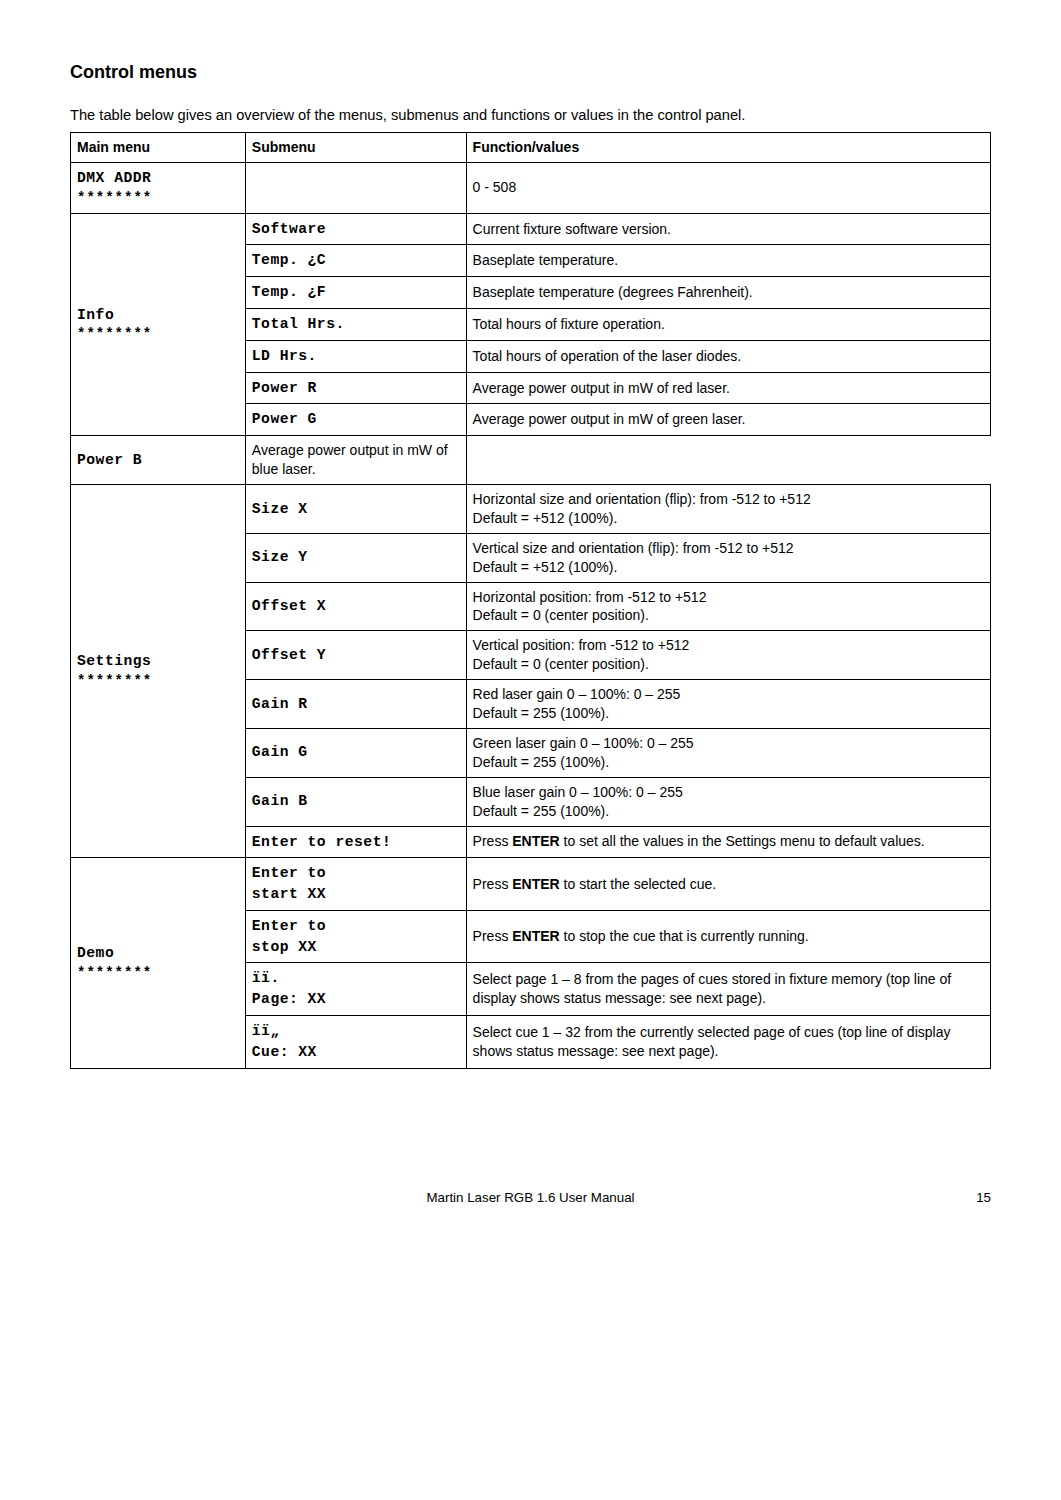Control menus
The table below gives an overview of the menus, submenus and functions or values in the control panel.
| Main menu | Submenu | Function/values |
| --- | --- | --- |
| DMX ADDR ******** | | 0 - 508 |
| Info ******** | Software | Current fixture software version. |
| Temp. ¿C | Baseplate temperature. |
| Temp. ¿F | Baseplate temperature (degrees Fahrenheit). |
| Total Hrs. | Total hours of fixture operation. |
| LD Hrs. | Total hours of operation of the laser diodes. |
| Power R | Average power output in mW of red laser. |
| Power G | Average power output in mW of green laser. |
| Power B | Average power output in mW of blue laser. |
| Settings ******** | Size X | Horizontal size and orientation (flip): from -512 to +512 Default = +512 (100%). |
| Size Y | Vertical size and orientation (flip): from -512 to +512 Default = +512 (100%). |
| Offset X | Horizontal position: from -512 to +512 Default = 0 (center position). |
| Offset Y | Vertical position: from -512 to +512 Default = 0 (center position). |
| Gain R | Red laser gain 0 – 100%: 0 – 255 Default = 255 (100%). |
| Gain G | Green laser gain 0 – 100%: 0 – 255 Default = 255 (100%). |
| Gain B | Blue laser gain 0 – 100%: 0 – 255 Default = 255 (100%). |
| Enter to reset! | Press ENTER to set all the values in the Settings menu to default values. |
| Demo ******** | Enter to start XX | Press ENTER to start the selected cue. |
| Enter to stop XX | Press ENTER to stop the cue that is currently running. |
| ïï. Page: XX | Select page 1 – 8 from the pages of cues stored in fixture memory (top line of display shows status message: see next page). |
| ïï„ Cue: XX | Select cue 1 – 32 from the currently selected page of cues (top line of display shows status message: see next page). |
Martin Laser RGB 1.6 User Manual 15